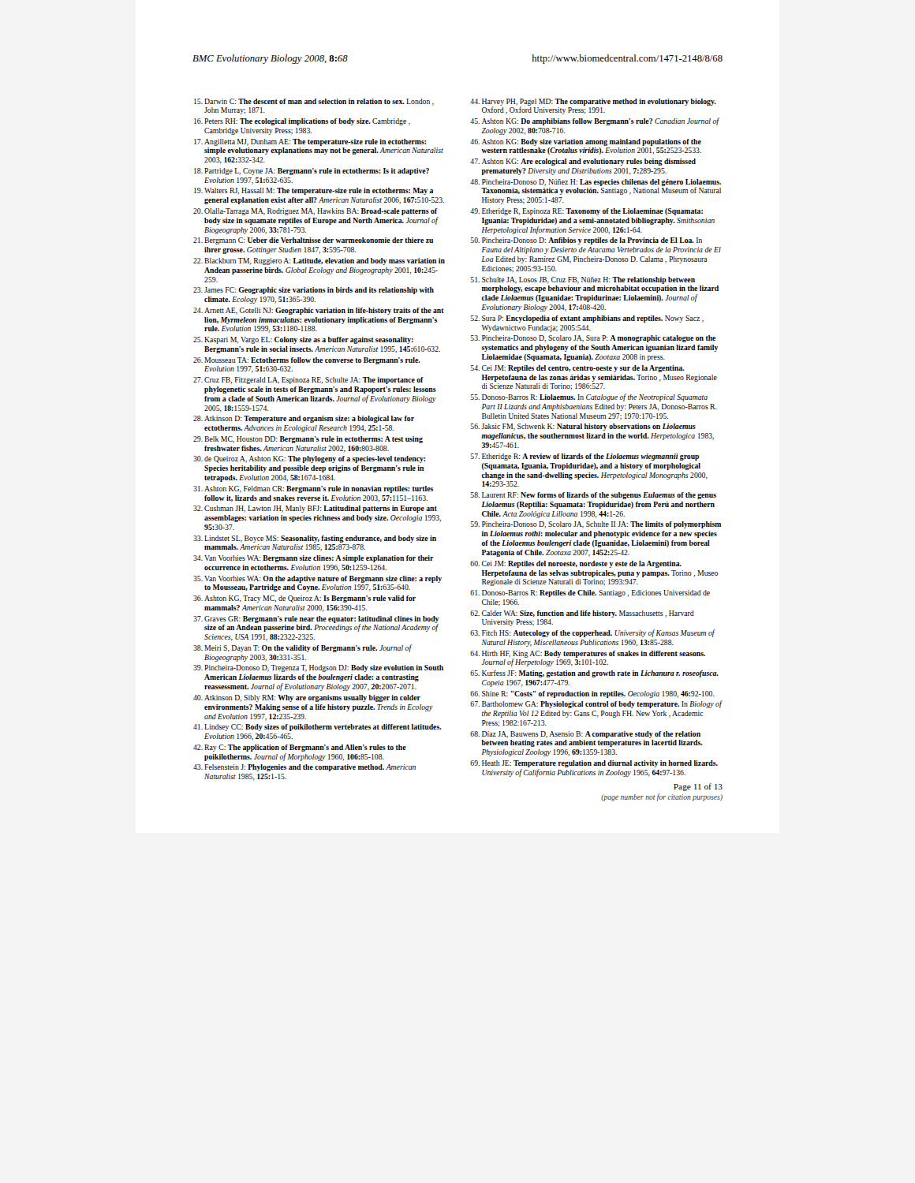BMC Evolutionary Biology 2008, 8: 68
http://www.biomedcentral.com/1471-2148/8/68
15. Darwin C: The descent of man and selection in relation to sex. London , John Murray; 1871.
16. Peters RH: The ecological implications of body size. Cambridge , Cambridge University Press; 1983.
17. Angilletta MJ, Dunham AE: The temperature-size rule in ectotherms: simple evolutionary explanations may not be general. American Naturalist 2003, 162: 332-342.
18. Partridge L, Coyne JA: Bergmann's rule in ectotherms: Is it adaptive? Evolution 1997, 51: 632-635.
19. Walters RJ, Hassall M: The temperature-size rule in ectotherms: May a general explanation exist after all? American Naturalist 2006, 167: 510-523.
20. Olalla-Tarraga MA, Rodriguez MA, Hawkins BA: Broad-scale patterns of body size in squamate reptiles of Europe and North America. Journal of Biogeography 2006, 33: 781-793.
21. Bergmann C: Ueber die Verhaltnisse der warmeokonomie der thiere zu ihrer grosse. Gottinger Studien 1847, 3: 595-708.
22. Blackburn TM, Ruggiero A: Latitude, elevation and body mass variation in Andean passerine birds. Global Ecology and Biogeography 2001, 10: 245-259.
23. James FC: Geographic size variations in birds and its relationship with climate. Ecology 1970, 51: 365-390.
24. Arnett AE, Gotelli NJ: Geographic variation in life-history traits of the ant lion, Myrmeleon immaculatus: evolutionary implications of Bergmann's rule. Evolution 1999, 53: 1180-1188.
25. Kaspari M, Vargo EL: Colony size as a buffer against seasonality: Bergmann's rule in social insects. American Naturalist 1995, 145: 610-632.
26. Mousseau TA: Ectotherms follow the converse to Bergmann's rule. Evolution 1997, 51: 630-632.
27. Cruz FB, Fitzgerald LA, Espinoza RE, Schulte JA: The importance of phylogenetic scale in tests of Bergmann's and Rapoport's rules: lessons from a clade of South American lizards. Journal of Evolutionary Biology 2005, 18: 1559-1574.
28. Atkinson D: Temperature and organism size: a biological law for ectotherms. Advances in Ecological Research 1994, 25: 1-58.
29. Belk MC, Houston DD: Bergmann's rule in ectotherms: A test using freshwater fishes. American Naturalist 2002, 160: 803-808.
30. de Queiroz A, Ashton KG: The phylogeny of a species-level tendency: Species heritability and possible deep origins of Bergmann's rule in tetrapods. Evolution 2004, 58: 1674-1684.
31. Ashton KG, Feldman CR: Bergmann's rule in nonavian reptiles: turtles follow it, lizards and snakes reverse it. Evolution 2003, 57: 1151–1163.
32. Cushman JH, Lawton JH, Manly BFJ: Latitudinal patterns in Europe ant assemblages: variation in species richness and body size. Oecologia 1993, 95: 30-37.
33. Lindstet SL, Boyce MS: Seasonality, fasting endurance, and body size in mammals. American Naturalist 1985, 125: 873-878.
34. Van Voorhies WA: Bergmann size clines: A simple explanation for their occurrence in ectotherms. Evolution 1996, 50: 1259-1264.
35. Van Voorhies WA: On the adaptive nature of Bergmann size cline: a reply to Mousseau, Partridge and Coyne. Evolution 1997, 51: 635-640.
36. Ashton KG, Tracy MC, de Queiroz A: Is Bergmann's rule valid for mammals? American Naturalist 2000, 156: 390-415.
37. Graves GR: Bergmann's rule near the equator: latitudinal clines in body size of an Andean passerine bird. Proceedings of the National Academy of Sciences, USA 1991, 88: 2322-2325.
38. Meiri S, Dayan T: On the validity of Bergmann's rule. Journal of Biogeography 2003, 30: 331-351.
39. Pincheira-Donoso D, Tregenza T, Hodgson DJ: Body size evolution in South American Liolaemus lizards of the boulengeri clade: a contrasting reassessment. Journal of Evolutionary Biology 2007, 20: 2067-2071.
40. Atkinson D, Sibly RM: Why are organisms usually bigger in colder environments? Making sense of a life history puzzle. Trends in Ecology and Evolution 1997, 12: 235-239.
41. Lindsey CC: Body sizes of poikilotherm vertebrates at different latitudes. Evolution 1966, 20: 456-465.
42. Ray C: The application of Bergmann's and Allen's rules to the poikilotherms. Journal of Morphology 1960, 106: 85-108.
43. Felsenstein J: Phylogenies and the comparative method. American Naturalist 1985, 125: 1-15.
44. Harvey PH, Pagel MD: The comparative method in evolutionary biology. Oxford , Oxford University Press; 1991.
45. Ashton KG: Do amphibians follow Bergmann's rule? Canadian Journal of Zoology 2002, 80: 708-716.
46. Ashton KG: Body size variation among mainland populations of the western rattlesnake (Crotalus viridis). Evolution 2001, 55: 2523-2533.
47. Ashton KG: Are ecological and evolutionary rules being dismissed prematurely? Diversity and Distributions 2001, 7: 289-295.
48. Pincheira-Donoso D, Núñez H: Las especies chilenas del género Liolaemus. Taxonomía, sistemática y evolución. Santiago , National Museum of Natural History Press; 2005:1-487.
49. Etheridge R, Espinoza RE: Taxonomy of the Liolaeminae (Squamata: Iguania: Tropiduridae) and a semi-annotated bibliography. Smithsonian Herpetological Information Service 2000, 126: 1-64.
50. Pincheira-Donoso D: Anfibios y reptiles de la Provincia de El Loa. In Fauna del Altiplano y Desierto de Atacama Vertebrados de la Provincia de El Loa Edited by: Ramírez GM, Pincheira-Donoso D. Calama , Phrynosaura Ediciones; 2005:93-150.
51. Schulte JA, Losos JB, Cruz FB, Núñez H: The relationship between morphology, escape behaviour and microhabitat occupation in the lizard clade Liolaemus (Iguanidae: Tropidurinae: Liolaemini). Journal of Evolutionary Biology 2004, 17: 408-420.
52. Sura P: Encyclopedia of extant amphibians and reptiles. Nowy Sacz , Wydawnictwo Fundacja; 2005:544.
53. Pincheira-Donoso D, Scolaro JA, Sura P: A monographic catalogue on the systematics and phylogeny of the South American iguanian lizard family Liolaemidae (Squamata, Iguania). Zootaxa 2008 in press.
54. Cei JM: Reptiles del centro, centro-oeste y sur de la Argentina. Herpetofauna de las zonas áridas y semiáridas. Torino , Museo Regionale di Scienze Naturali di Torino; 1986:527.
55. Donoso-Barros R: Liolaemus. In Catalogue of the Neotropical Squamata Part II Lizards and Amphisbaenians Edited by: Peters JA, Donoso-Barros R. Bulletin United States National Museum 297; 1970:170-195.
56. Jaksic FM, Schwenk K: Natural history observations on Liolaemus magellanicus, the southernmost lizard in the world. Herpetologica 1983, 39: 457-461.
57. Etheridge R: A review of lizards of the Liolaemus wiegmannii group (Squamata, Iguania, Tropiduridae), and a history of morphological change in the sand-dwelling species. Herpetological Monographs 2000, 14: 293-352.
58. Laurent RF: New forms of lizards of the subgenus Eulaemus of the genus Liolaemus (Reptilia: Squamata: Tropiduridae) from Perú and northern Chile. Acta Zoológica Lilloana 1998, 44: 1-26.
59. Pincheira-Donoso D, Scolaro JA, Schulte II JA: The limits of polymorphism in Liolaemus rothi: molecular and phenotypic evidence for a new species of the Liolaemus boulengeri clade (Iguanidae, Liolaemini) from boreal Patagonia of Chile. Zootaxa 2007, 1452: 25-42.
60. Cei JM: Reptiles del noroeste, nordeste y este de la Argentina. Herpetofauna de las selvas subtropicales, puna y pampas. Torino , Museo Regionale di Scienze Naturali di Torino; 1993:947.
61. Donoso-Barros R: Reptiles de Chile. Santiago , Ediciones Universidad de Chile; 1966.
62. Calder WA: Size, function and life history. Massachusetts , Harvard University Press; 1984.
63. Fitch HS: Autecology of the copperhead. University of Kansas Museum of Natural History, Miscellaneous Publications 1960, 13: 85-288.
64. Hirth HF, King AC: Body temperatures of snakes in different seasons. Journal of Herpetology 1969, 3: 101-102.
65. Kurfess JF: Mating, gestation and growth rate in Lichanura r. roseofusca. Copeia 1967, 1967: 477-479.
66. Shine R: "Costs" of reproduction in reptiles. Oecologia 1980, 46: 92-100.
67. Bartholomew GA: Physiological control of body temperature. In Biology of the Reptilia Vol 12 Edited by: Gans C, Pough FH. New York , Academic Press; 1982:167-213.
68. Díaz JA, Bauwens D, Asensio B: A comparative study of the relation between heating rates and ambient temperatures in lacertid lizards. Physiological Zoology 1996, 69: 1359-1383.
69. Heath JE: Temperature regulation and diurnal activity in horned lizards. University of California Publications in Zoology 1965, 64: 97-136.
Page 11 of 13
(page number not for citation purposes)